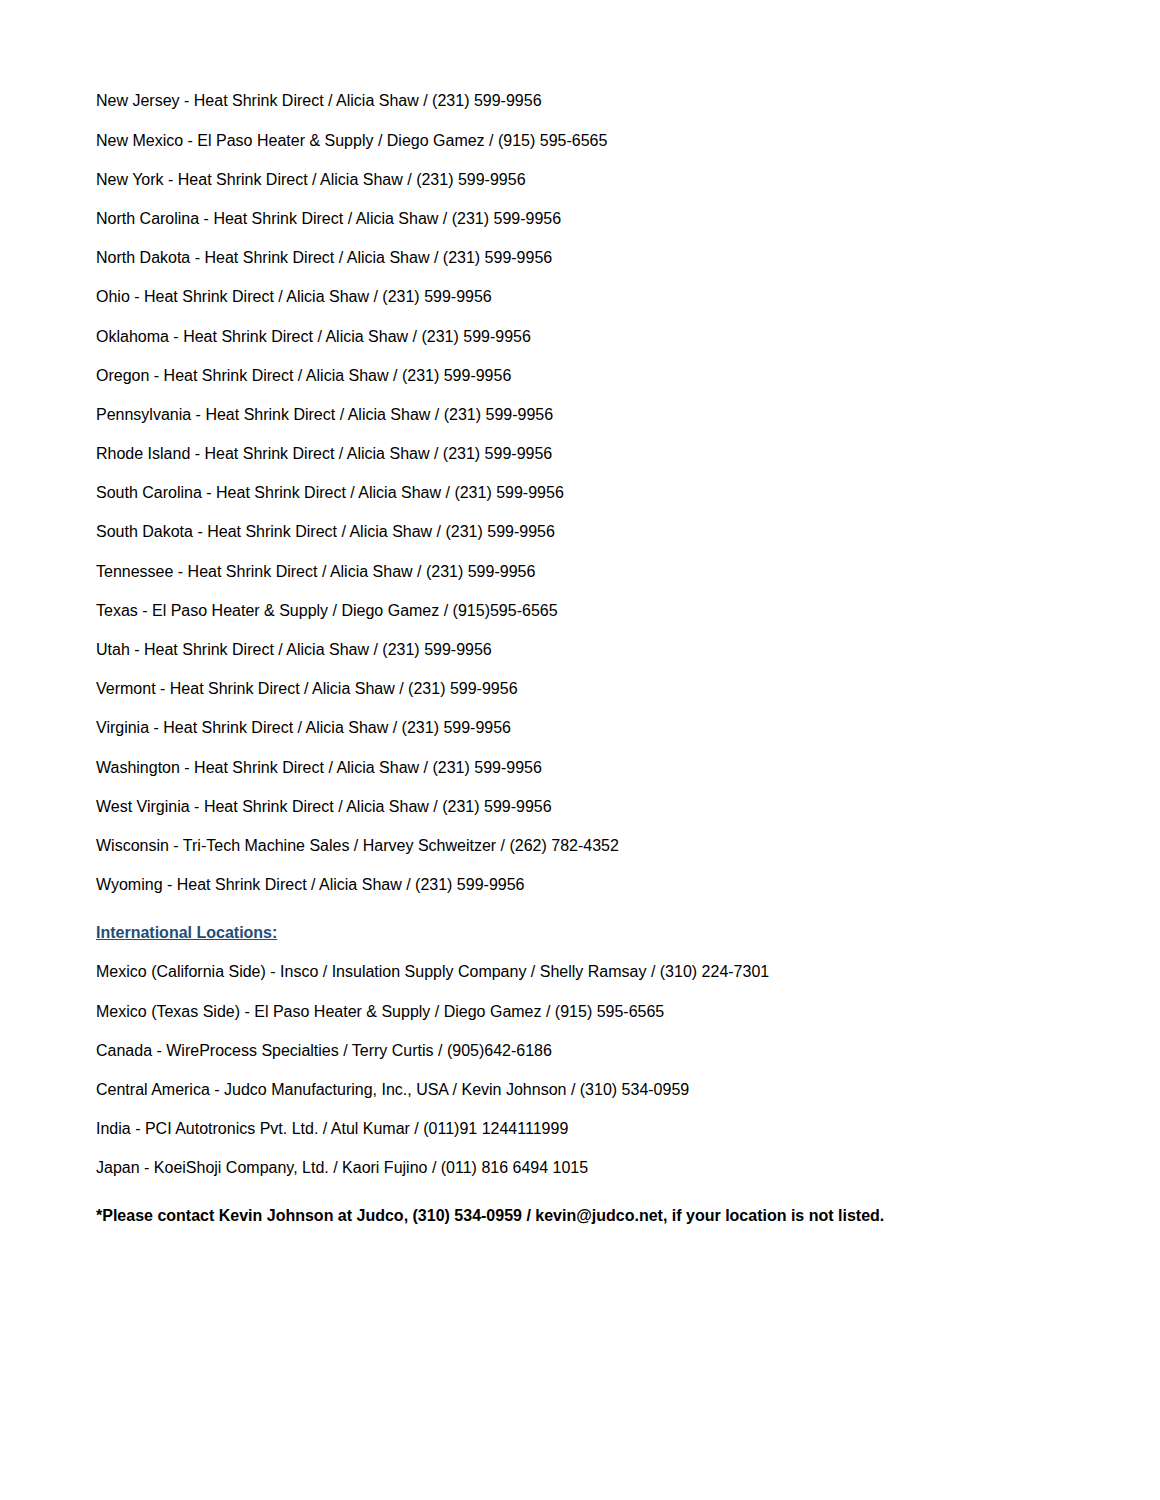New Jersey - Heat Shrink Direct / Alicia Shaw / (231) 599-9956
New Mexico - El Paso Heater & Supply / Diego Gamez / (915) 595-6565
New York - Heat Shrink Direct / Alicia Shaw / (231) 599-9956
North Carolina - Heat Shrink Direct / Alicia Shaw / (231) 599-9956
North Dakota - Heat Shrink Direct / Alicia Shaw / (231) 599-9956
Ohio - Heat Shrink Direct / Alicia Shaw / (231) 599-9956
Oklahoma - Heat Shrink Direct / Alicia Shaw / (231) 599-9956
Oregon - Heat Shrink Direct / Alicia Shaw / (231) 599-9956
Pennsylvania - Heat Shrink Direct / Alicia Shaw / (231) 599-9956
Rhode Island - Heat Shrink Direct / Alicia Shaw / (231) 599-9956
South Carolina - Heat Shrink Direct / Alicia Shaw / (231) 599-9956
South Dakota - Heat Shrink Direct / Alicia Shaw / (231) 599-9956
Tennessee - Heat Shrink Direct / Alicia Shaw / (231) 599-9956
Texas - El Paso Heater & Supply / Diego Gamez / (915)595-6565
Utah - Heat Shrink Direct / Alicia Shaw / (231) 599-9956
Vermont - Heat Shrink Direct / Alicia Shaw / (231) 599-9956
Virginia - Heat Shrink Direct / Alicia Shaw / (231) 599-9956
Washington - Heat Shrink Direct / Alicia Shaw / (231) 599-9956
West Virginia - Heat Shrink Direct / Alicia Shaw / (231) 599-9956
Wisconsin - Tri-Tech Machine Sales / Harvey Schweitzer / (262) 782-4352
Wyoming - Heat Shrink Direct / Alicia Shaw / (231) 599-9956
International Locations:
Mexico (California Side) - Insco / Insulation Supply Company / Shelly Ramsay / (310) 224-7301
Mexico (Texas Side) - El Paso Heater & Supply / Diego Gamez / (915) 595-6565
Canada - WireProcess Specialties / Terry Curtis / (905)642-6186
Central America - Judco Manufacturing, Inc., USA / Kevin Johnson / (310) 534-0959
India - PCI Autotronics Pvt. Ltd. / Atul Kumar / (011)91 1244111999
Japan - KoeiShoji Company, Ltd. / Kaori Fujino / (011) 816 6494 1015
*Please contact Kevin Johnson at Judco, (310) 534-0959 / kevin@judco.net, if your location is not listed.